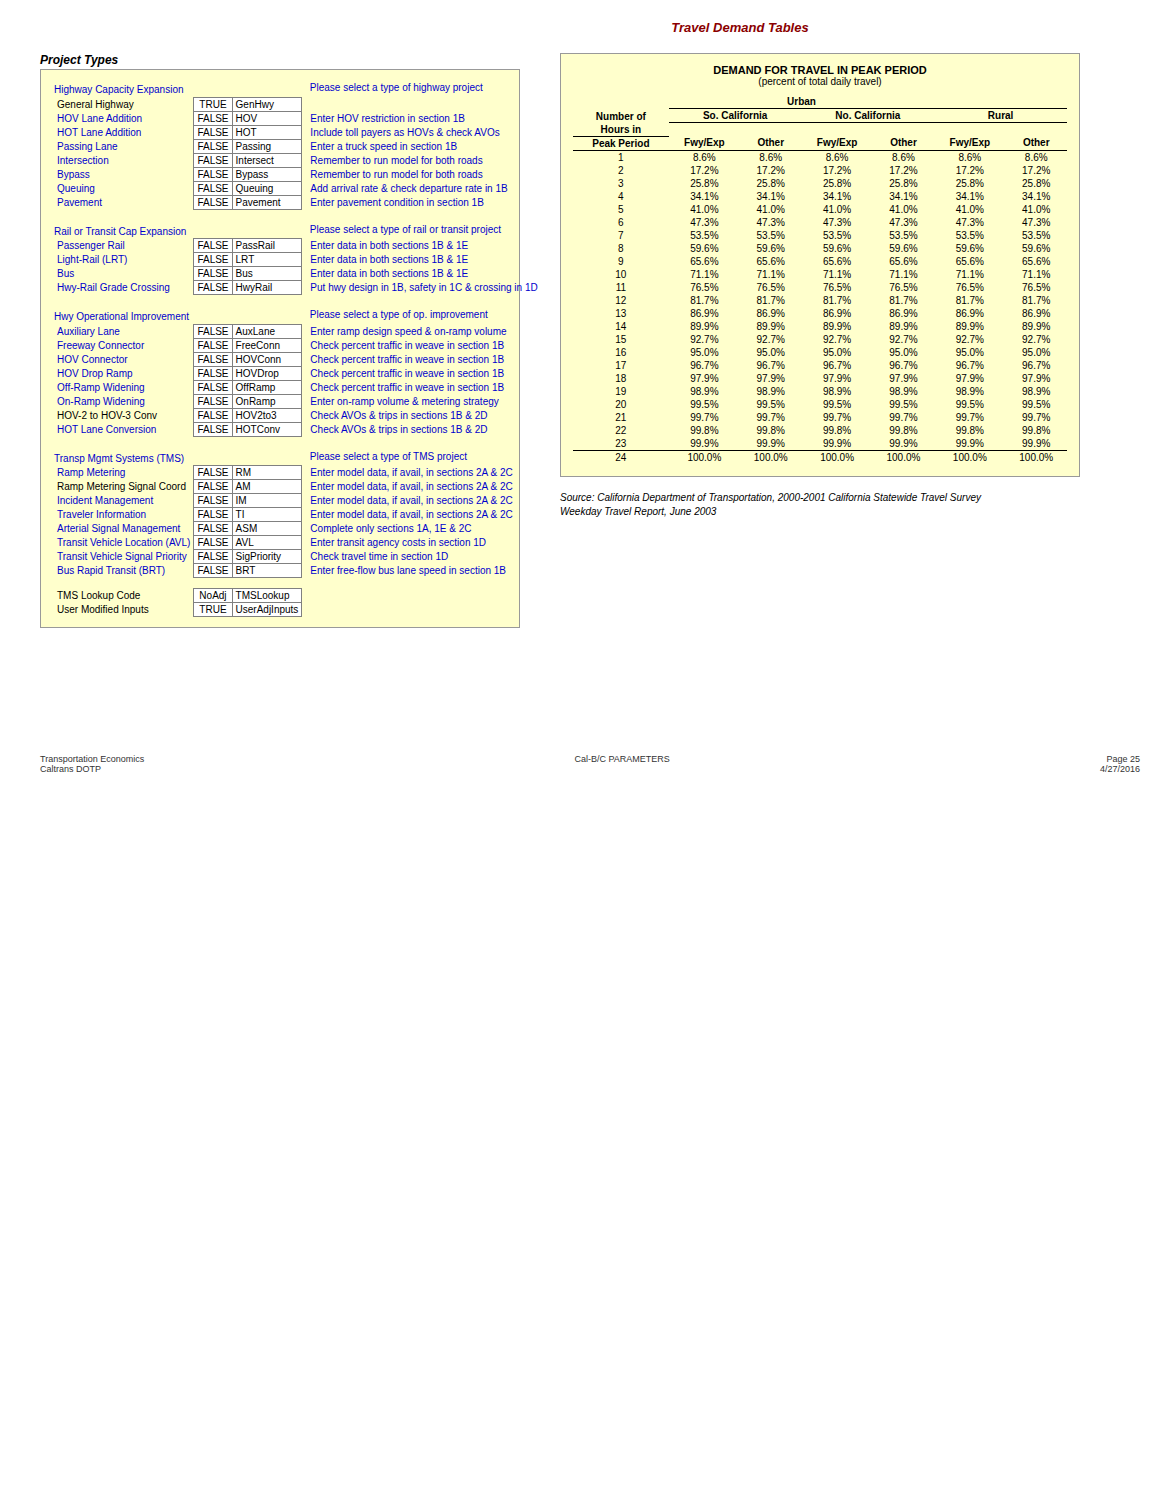Travel Demand Tables
Project Types
| Highway Capacity Expansion | | | Please select a type of highway project |
| General Highway | TRUE | GenHwy | |
| HOV Lane Addition | FALSE | HOV | Enter HOV restriction in section 1B |
| HOT Lane Addition | FALSE | HOT | Include toll payers as HOVs & check AVOs |
| Passing Lane | FALSE | Passing | Enter a truck speed in section 1B |
| Intersection | FALSE | Intersect | Remember to run model for both roads |
| Bypass | FALSE | Bypass | Remember to run model for both roads |
| Queuing | FALSE | Queuing | Add arrival rate & check departure rate in 1B |
| Pavement | FALSE | Pavement | Enter pavement condition in section 1B |
| Rail or Transit Cap Expansion | | | Please select a type of rail or transit project |
| Passenger Rail | FALSE | PassRail | Enter data in both sections 1B & 1E |
| Light-Rail (LRT) | FALSE | LRT | Enter data in both sections 1B & 1E |
| Bus | FALSE | Bus | Enter data in both sections 1B & 1E |
| Hwy-Rail Grade Crossing | FALSE | HwyRail | Put hwy design in 1B, safety in 1C & crossing in 1D |
| Hwy Operational Improvement | | | Please select a type of op. improvement |
| Auxiliary Lane | FALSE | AuxLane | Enter ramp design speed & on-ramp volume |
| Freeway Connector | FALSE | FreeConn | Check percent traffic in weave in section 1B |
| HOV Connector | FALSE | HOVConn | Check percent traffic in weave in section 1B |
| HOV Drop Ramp | FALSE | HOVDrop | Check percent traffic in weave in section 1B |
| Off-Ramp Widening | FALSE | OffRamp | Check percent traffic in weave in section 1B |
| On-Ramp Widening | FALSE | OnRamp | Enter on-ramp volume & metering strategy |
| HOV-2 to HOV-3 Conv | FALSE | HOV2to3 | Check AVOs & trips in sections 1B & 2D |
| HOT Lane Conversion | FALSE | HOTConv | Check AVOs & trips in sections 1B & 2D |
| Transp Mgmt Systems (TMS) | | | Please select a type of TMS project |
| Ramp Metering | FALSE | RM | Enter model data, if avail, in sections 2A & 2C |
| Ramp Metering Signal Coord | FALSE | AM | Enter model data, if avail, in sections 2A & 2C |
| Incident Management | FALSE | IM | Enter model data, if avail, in sections 2A & 2C |
| Traveler Information | FALSE | TI | Enter model data, if avail, in sections 2A & 2C |
| Arterial Signal Management | FALSE | ASM | Complete only sections 1A, 1E & 2C |
| Transit Vehicle Location (AVL) | FALSE | AVL | Enter transit agency costs in section 1D |
| Transit Vehicle Signal Priority | FALSE | SigPriority | Check travel time in section 1D |
| Bus Rapid Transit (BRT) | FALSE | BRT | Enter free-flow bus lane speed in section 1B |
| TMS Lookup Code | NoAdj | TMSLookup | |
| User Modified Inputs | TRUE | UserAdjInputs | |
DEMAND FOR TRAVEL IN PEAK PERIOD
(percent of total daily travel)
| Number of | Urban | |
| --- | --- | --- |
| So. California | No. California | Rural |
| Hours in | | | | | | |
| Peak Period | Fwy/Exp | Other | Fwy/Exp | Other | Fwy/Exp | Other |
| 1 | 8.6% | 8.6% | 8.6% | 8.6% | 8.6% | 8.6% |
| 2 | 17.2% | 17.2% | 17.2% | 17.2% | 17.2% | 17.2% |
| 3 | 25.8% | 25.8% | 25.8% | 25.8% | 25.8% | 25.8% |
| 4 | 34.1% | 34.1% | 34.1% | 34.1% | 34.1% | 34.1% |
| 5 | 41.0% | 41.0% | 41.0% | 41.0% | 41.0% | 41.0% |
| 6 | 47.3% | 47.3% | 47.3% | 47.3% | 47.3% | 47.3% |
| 7 | 53.5% | 53.5% | 53.5% | 53.5% | 53.5% | 53.5% |
| 8 | 59.6% | 59.6% | 59.6% | 59.6% | 59.6% | 59.6% |
| 9 | 65.6% | 65.6% | 65.6% | 65.6% | 65.6% | 65.6% |
| 10 | 71.1% | 71.1% | 71.1% | 71.1% | 71.1% | 71.1% |
| 11 | 76.5% | 76.5% | 76.5% | 76.5% | 76.5% | 76.5% |
| 12 | 81.7% | 81.7% | 81.7% | 81.7% | 81.7% | 81.7% |
| 13 | 86.9% | 86.9% | 86.9% | 86.9% | 86.9% | 86.9% |
| 14 | 89.9% | 89.9% | 89.9% | 89.9% | 89.9% | 89.9% |
| 15 | 92.7% | 92.7% | 92.7% | 92.7% | 92.7% | 92.7% |
| 16 | 95.0% | 95.0% | 95.0% | 95.0% | 95.0% | 95.0% |
| 17 | 96.7% | 96.7% | 96.7% | 96.7% | 96.7% | 96.7% |
| 18 | 97.9% | 97.9% | 97.9% | 97.9% | 97.9% | 97.9% |
| 19 | 98.9% | 98.9% | 98.9% | 98.9% | 98.9% | 98.9% |
| 20 | 99.5% | 99.5% | 99.5% | 99.5% | 99.5% | 99.5% |
| 21 | 99.7% | 99.7% | 99.7% | 99.7% | 99.7% | 99.7% |
| 22 | 99.8% | 99.8% | 99.8% | 99.8% | 99.8% | 99.8% |
| 23 | 99.9% | 99.9% | 99.9% | 99.9% | 99.9% | 99.9% |
| 24 | 100.0% | 100.0% | 100.0% | 100.0% | 100.0% | 100.0% |
Source: California Department of Transportation, 2000-2001 California Statewide Travel Survey
Weekday Travel Report, June 2003
Transportation Economics
Caltrans DOTP
Cal-B/C PARAMETERS
Page 25
4/27/2016